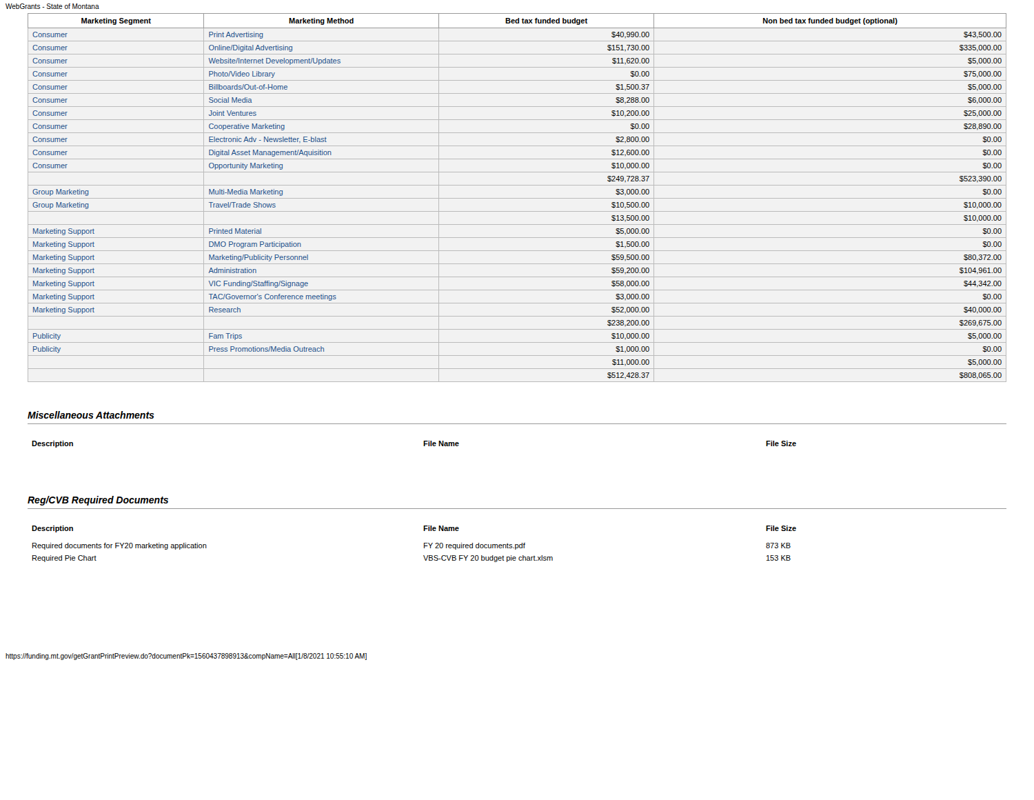WebGrants - State of Montana
| Marketing Segment | Marketing Method | Bed tax funded budget | Non bed tax funded budget (optional) |
| --- | --- | --- | --- |
| Consumer | Print Advertising | $40,990.00 | $43,500.00 |
| Consumer | Online/Digital Advertising | $151,730.00 | $335,000.00 |
| Consumer | Website/Internet Development/Updates | $11,620.00 | $5,000.00 |
| Consumer | Photo/Video Library | $0.00 | $75,000.00 |
| Consumer | Billboards/Out-of-Home | $1,500.37 | $5,000.00 |
| Consumer | Social Media | $8,288.00 | $6,000.00 |
| Consumer | Joint Ventures | $10,200.00 | $25,000.00 |
| Consumer | Cooperative Marketing | $0.00 | $28,890.00 |
| Consumer | Electronic Adv - Newsletter, E-blast | $2,800.00 | $0.00 |
| Consumer | Digital Asset Management/Aquisition | $12,600.00 | $0.00 |
| Consumer | Opportunity Marketing | $10,000.00 | $0.00 |
| | | $249,728.37 | $523,390.00 |
| Group Marketing | Multi-Media Marketing | $3,000.00 | $0.00 |
| Group Marketing | Travel/Trade Shows | $10,500.00 | $10,000.00 |
| | | $13,500.00 | $10,000.00 |
| Marketing Support | Printed Material | $5,000.00 | $0.00 |
| Marketing Support | DMO Program Participation | $1,500.00 | $0.00 |
| Marketing Support | Marketing/Publicity Personnel | $59,500.00 | $80,372.00 |
| Marketing Support | Administration | $59,200.00 | $104,961.00 |
| Marketing Support | VIC Funding/Staffing/Signage | $58,000.00 | $44,342.00 |
| Marketing Support | TAC/Governor's Conference meetings | $3,000.00 | $0.00 |
| Marketing Support | Research | $52,000.00 | $40,000.00 |
| | | $238,200.00 | $269,675.00 |
| Publicity | Fam Trips | $10,000.00 | $5,000.00 |
| Publicity | Press Promotions/Media Outreach | $1,000.00 | $0.00 |
| | | $11,000.00 | $5,000.00 |
| | | $512,428.37 | $808,065.00 |
Miscellaneous Attachments
| Description | File Name | File Size |
| --- | --- | --- |
Reg/CVB Required Documents
| Description | File Name | File Size |
| --- | --- | --- |
| Required documents for FY20 marketing application | FY 20 required documents.pdf | 873 KB |
| Required Pie Chart | VBS-CVB FY 20 budget pie chart.xlsm | 153 KB |
https://funding.mt.gov/getGrantPrintPreview.do?documentPk=1560437898913&compName=All[1/8/2021 10:55:10 AM]